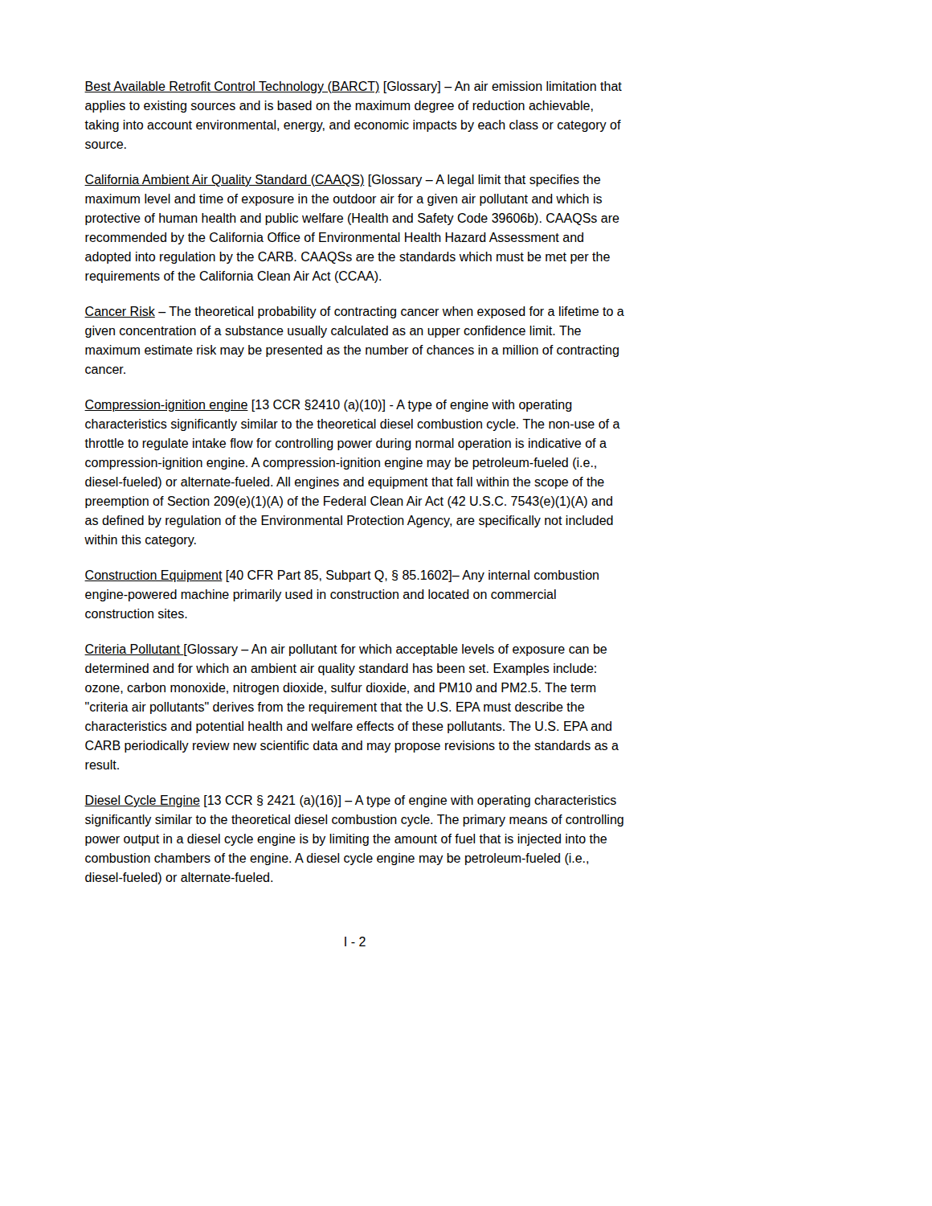Best Available Retrofit Control Technology (BARCT) [Glossary] – An air emission limitation that applies to existing sources and is based on the maximum degree of reduction achievable, taking into account environmental, energy, and economic impacts by each class or category of source.
California Ambient Air Quality Standard (CAAQS) [Glossary – A legal limit that specifies the maximum level and time of exposure in the outdoor air for a given air pollutant and which is protective of human health and public welfare (Health and Safety Code 39606b). CAAQSs are recommended by the California Office of Environmental Health Hazard Assessment and adopted into regulation by the CARB. CAAQSs are the standards which must be met per the requirements of the California Clean Air Act (CCAA).
Cancer Risk – The theoretical probability of contracting cancer when exposed for a lifetime to a given concentration of a substance usually calculated as an upper confidence limit. The maximum estimate risk may be presented as the number of chances in a million of contracting cancer.
Compression-ignition engine [13 CCR §2410 (a)(10)] - A type of engine with operating characteristics significantly similar to the theoretical diesel combustion cycle. The non-use of a throttle to regulate intake flow for controlling power during normal operation is indicative of a compression-ignition engine. A compression-ignition engine may be petroleum-fueled (i.e., diesel-fueled) or alternate-fueled. All engines and equipment that fall within the scope of the preemption of Section 209(e)(1)(A) of the Federal Clean Air Act (42 U.S.C. 7543(e)(1)(A) and as defined by regulation of the Environmental Protection Agency, are specifically not included within this category.
Construction Equipment [40 CFR Part 85, Subpart Q, § 85.1602]– Any internal combustion engine-powered machine primarily used in construction and located on commercial construction sites.
Criteria Pollutant [Glossary – An air pollutant for which acceptable levels of exposure can be determined and for which an ambient air quality standard has been set. Examples include: ozone, carbon monoxide, nitrogen dioxide, sulfur dioxide, and PM10 and PM2.5. The term "criteria air pollutants" derives from the requirement that the U.S. EPA must describe the characteristics and potential health and welfare effects of these pollutants. The U.S. EPA and CARB periodically review new scientific data and may propose revisions to the standards as a result.
Diesel Cycle Engine [13 CCR § 2421 (a)(16)] – A type of engine with operating characteristics significantly similar to the theoretical diesel combustion cycle. The primary means of controlling power output in a diesel cycle engine is by limiting the amount of fuel that is injected into the combustion chambers of the engine. A diesel cycle engine may be petroleum-fueled (i.e., diesel-fueled) or alternate-fueled.
I - 2